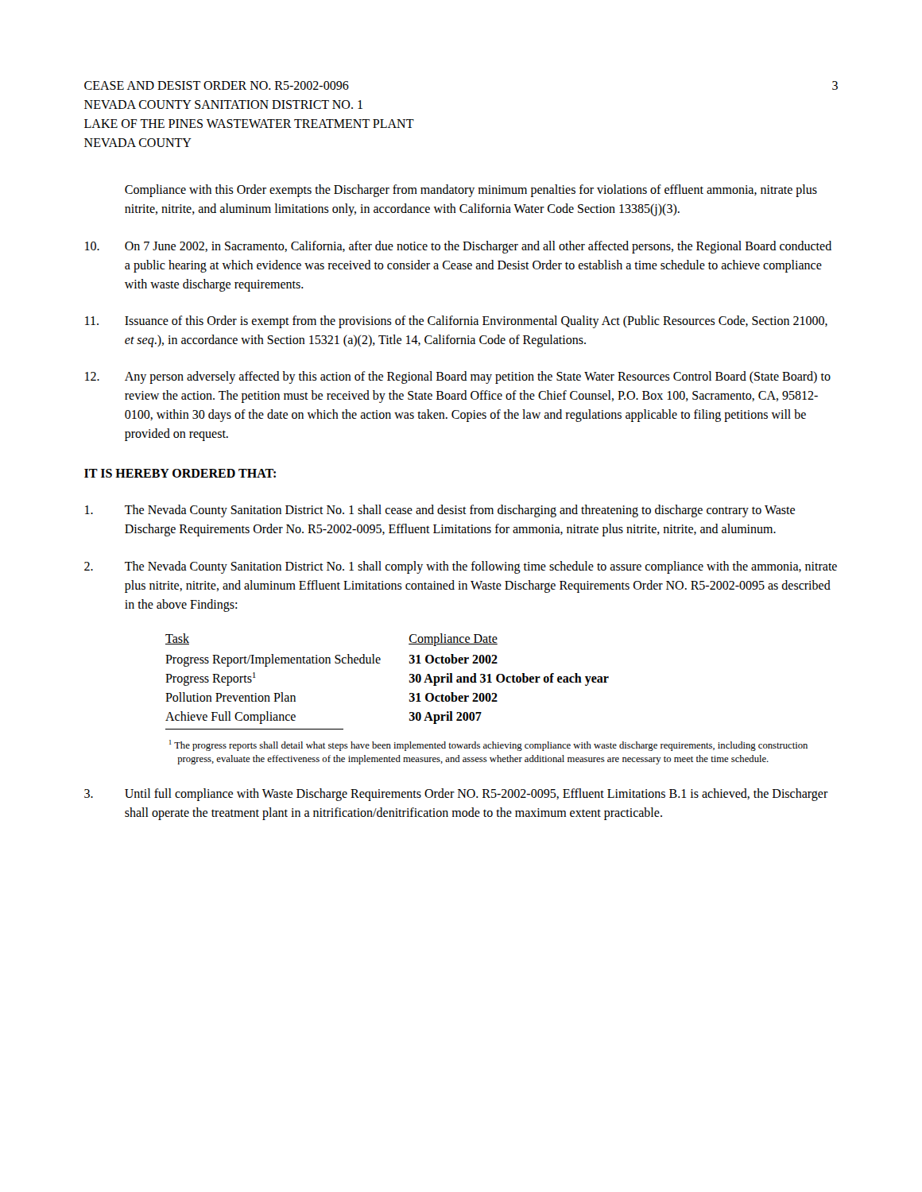3
CEASE AND DESIST ORDER NO. R5-2002-0096
NEVADA COUNTY SANITATION DISTRICT NO. 1
LAKE OF THE PINES WASTEWATER TREATMENT PLANT
NEVADA COUNTY
Compliance with this Order exempts the Discharger from mandatory minimum penalties for violations of effluent ammonia, nitrate plus nitrite, nitrite, and aluminum limitations only, in accordance with California Water Code Section 13385(j)(3).
10. On 7 June 2002, in Sacramento, California, after due notice to the Discharger and all other affected persons, the Regional Board conducted a public hearing at which evidence was received to consider a Cease and Desist Order to establish a time schedule to achieve compliance with waste discharge requirements.
11. Issuance of this Order is exempt from the provisions of the California Environmental Quality Act (Public Resources Code, Section 21000, et seq.), in accordance with Section 15321 (a)(2), Title 14, California Code of Regulations.
12. Any person adversely affected by this action of the Regional Board may petition the State Water Resources Control Board (State Board) to review the action. The petition must be received by the State Board Office of the Chief Counsel, P.O. Box 100, Sacramento, CA, 95812-0100, within 30 days of the date on which the action was taken. Copies of the law and regulations applicable to filing petitions will be provided on request.
IT IS HEREBY ORDERED THAT:
1. The Nevada County Sanitation District No. 1 shall cease and desist from discharging and threatening to discharge contrary to Waste Discharge Requirements Order No. R5-2002-0095, Effluent Limitations for ammonia, nitrate plus nitrite, nitrite, and aluminum.
2. The Nevada County Sanitation District No. 1 shall comply with the following time schedule to assure compliance with the ammonia, nitrate plus nitrite, nitrite, and aluminum Effluent Limitations contained in Waste Discharge Requirements Order NO. R5-2002-0095 as described in the above Findings:
| Task | Compliance Date |
| --- | --- |
| Progress Report/Implementation Schedule | 31 October 2002 |
| Progress Reports 1 | 30 April and 31 October of each year |
| Pollution Prevention Plan | 31 October 2002 |
| Achieve Full Compliance | 30 April 2007 |
1 The progress reports shall detail what steps have been implemented towards achieving compliance with waste discharge requirements, including construction progress, evaluate the effectiveness of the implemented measures, and assess whether additional measures are necessary to meet the time schedule.
3. Until full compliance with Waste Discharge Requirements Order NO. R5-2002-0095, Effluent Limitations B.1 is achieved, the Discharger shall operate the treatment plant in a nitrification/denitrification mode to the maximum extent practicable.